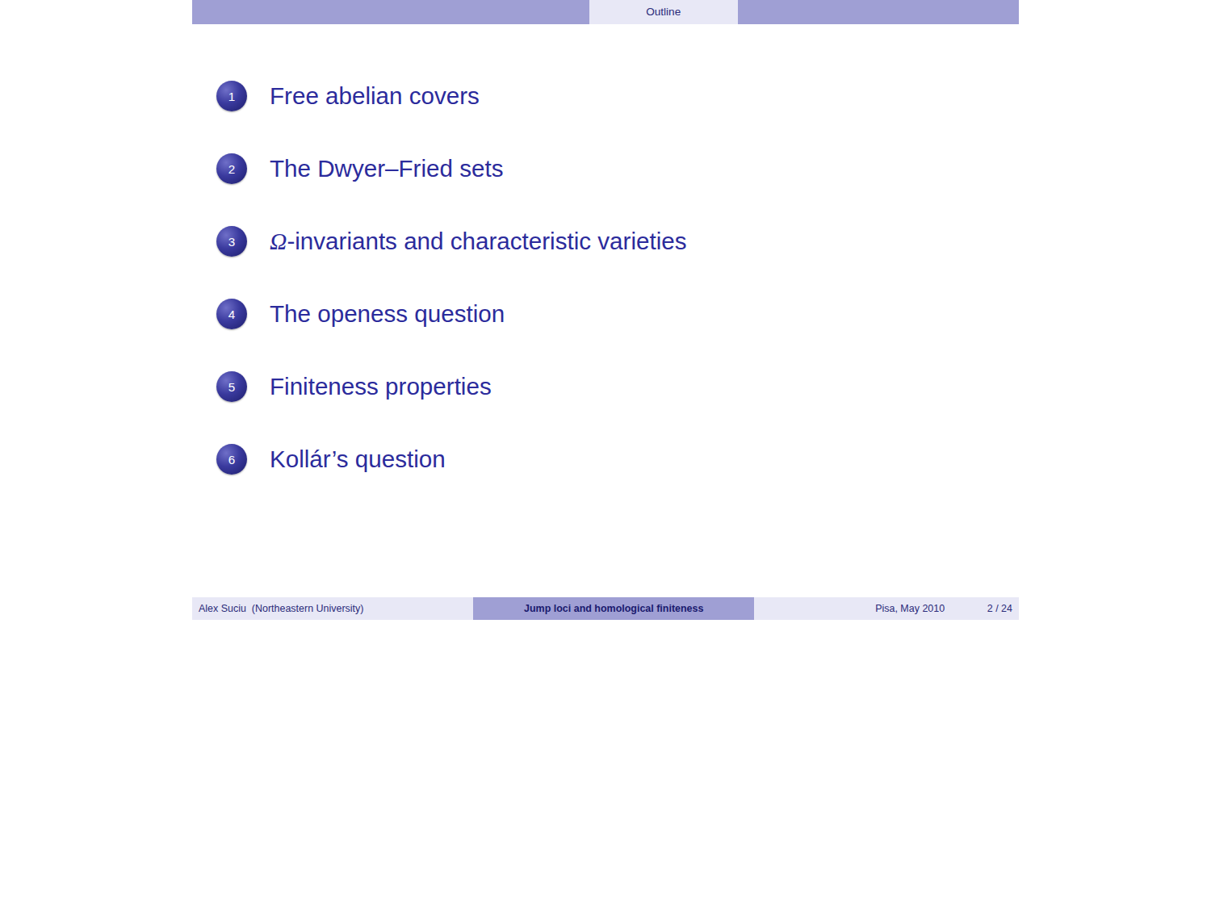Outline
1 Free abelian covers
2 The Dwyer–Fried sets
3 Ω-invariants and characteristic varieties
4 The openess question
5 Finiteness properties
6 Kollár’s question
Alex Suciu (Northeastern University)
Jump loci and homological finiteness
Pisa, May 2010 2 / 24